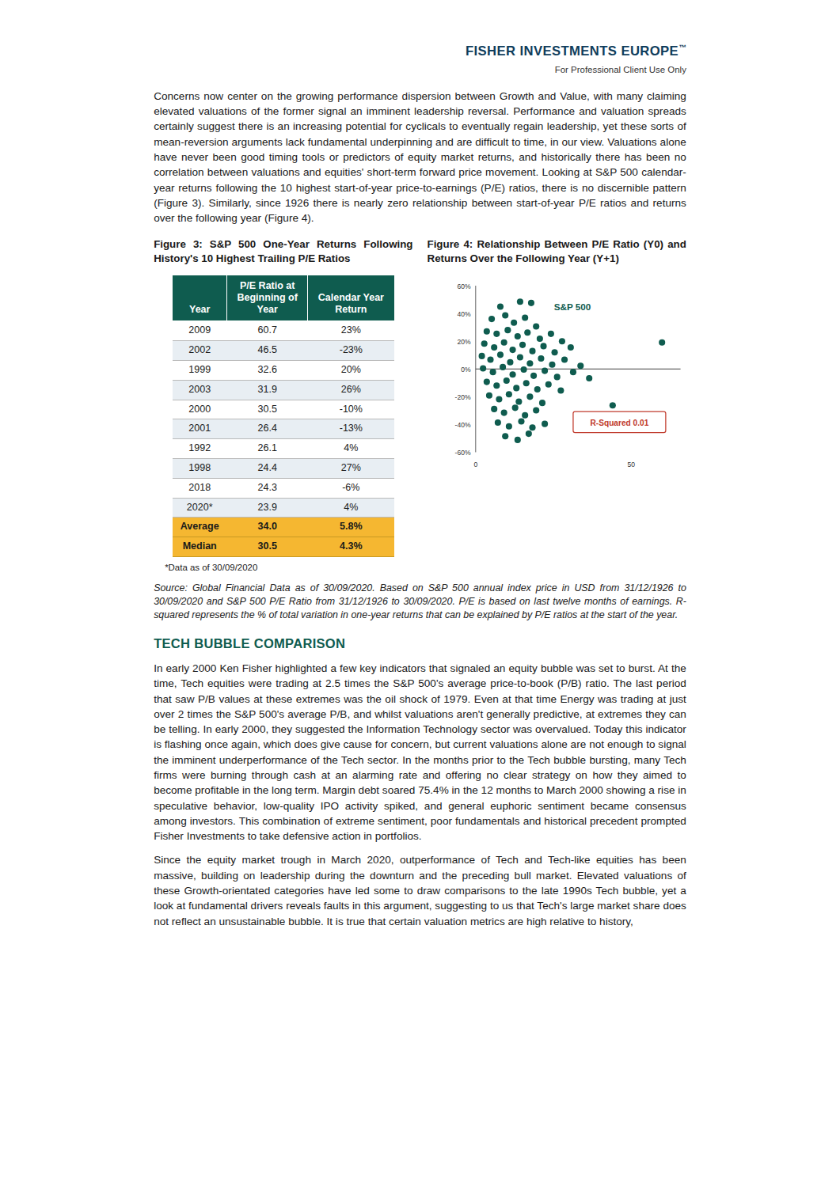Fisher Investments Europe™
For Professional Client Use Only
Concerns now center on the growing performance dispersion between Growth and Value, with many claiming elevated valuations of the former signal an imminent leadership reversal. Performance and valuation spreads certainly suggest there is an increasing potential for cyclicals to eventually regain leadership, yet these sorts of mean-reversion arguments lack fundamental underpinning and are difficult to time, in our view. Valuations alone have never been good timing tools or predictors of equity market returns, and historically there has been no correlation between valuations and equities' short-term forward price movement. Looking at S&P 500 calendar-year returns following the 10 highest start-of-year price-to-earnings (P/E) ratios, there is no discernible pattern (Figure 3). Similarly, since 1926 there is nearly zero relationship between start-of-year P/E ratios and returns over the following year (Figure 4).
Figure 3: S&P 500 One-Year Returns Following History's 10 Highest Trailing P/E Ratios
| Year | P/E Ratio at Beginning of Year | Calendar Year Return |
| --- | --- | --- |
| 2009 | 60.7 | 23% |
| 2002 | 46.5 | -23% |
| 1999 | 32.6 | 20% |
| 2003 | 31.9 | 26% |
| 2000 | 30.5 | -10% |
| 2001 | 26.4 | -13% |
| 1992 | 26.1 | 4% |
| 1998 | 24.4 | 27% |
| 2018 | 24.3 | -6% |
| 2020* | 23.9 | 4% |
| Average | 34.0 | 5.8% |
| Median | 30.5 | 4.3% |
*Data as of 30/09/2020
Figure 4: Relationship Between P/E Ratio (Y0) and Returns Over the Following Year (Y+1)
60% 40% 20% 0% -20% -40% -60% 0 50 S&P 500 R-Squared 0.01
Source: Global Financial Data as of 30/09/2020. Based on S&P 500 annual index price in USD from 31/12/1926 to 30/09/2020 and S&P 500 P/E Ratio from 31/12/1926 to 30/09/2020. P/E is based on last twelve months of earnings. R-squared represents the % of total variation in one-year returns that can be explained by P/E ratios at the start of the year.
Tech Bubble Comparison
In early 2000 Ken Fisher highlighted a few key indicators that signaled an equity bubble was set to burst. At the time, Tech equities were trading at 2.5 times the S&P 500's average price-to-book (P/B) ratio. The last period that saw P/B values at these extremes was the oil shock of 1979. Even at that time Energy was trading at just over 2 times the S&P 500's average P/B, and whilst valuations aren't generally predictive, at extremes they can be telling. In early 2000, they suggested the Information Technology sector was overvalued. Today this indicator is flashing once again, which does give cause for concern, but current valuations alone are not enough to signal the imminent underperformance of the Tech sector. In the months prior to the Tech bubble bursting, many Tech firms were burning through cash at an alarming rate and offering no clear strategy on how they aimed to become profitable in the long term. Margin debt soared 75.4% in the 12 months to March 2000 showing a rise in speculative behavior, low-quality IPO activity spiked, and general euphoric sentiment became consensus among investors. This combination of extreme sentiment, poor fundamentals and historical precedent prompted Fisher Investments to take defensive action in portfolios.
Since the equity market trough in March 2020, outperformance of Tech and Tech-like equities has been massive, building on leadership during the downturn and the preceding bull market. Elevated valuations of these Growth-orientated categories have led some to draw comparisons to the late 1990s Tech bubble, yet a look at fundamental drivers reveals faults in this argument, suggesting to us that Tech's large market share does not reflect an unsustainable bubble. It is true that certain valuation metrics are high relative to history,